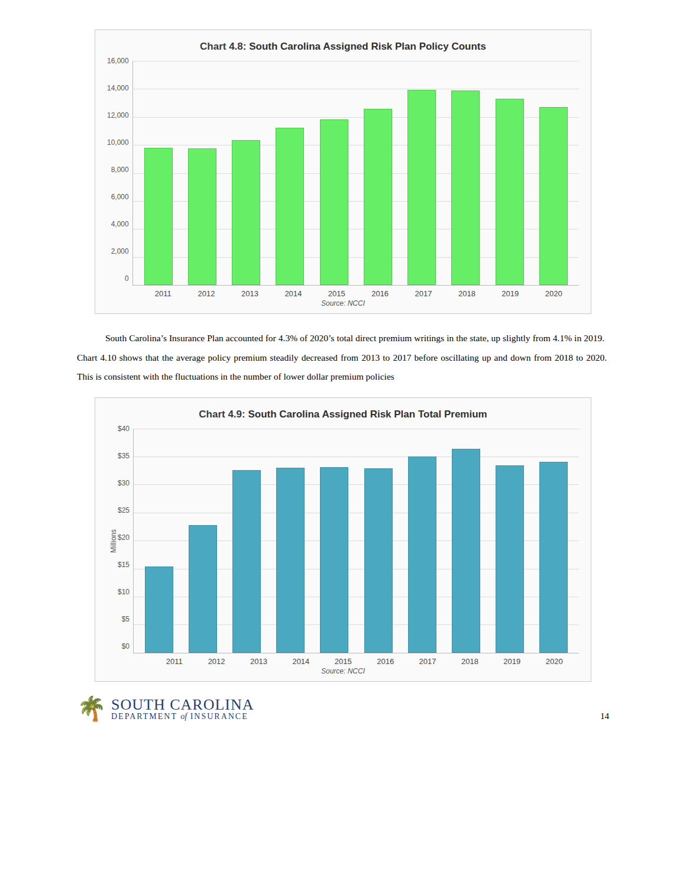Chart 4.8: South Carolina Assigned Risk Plan Policy Counts
16,000 14,000 12,000 10,000 8,000 6,000 4,000 2,000 0
2011 2012 2013 2014 2015 2016 2017 2018 2019 2020
Source: NCCI
South Carolina’s Insurance Plan accounted for 4.3% of 2020’s total direct premium writings in the state, up slightly from 4.1% in 2019. Chart 4.10 shows that the average policy premium steadily decreased from 2013 to 2017 before oscillating up and down from 2018 to 2020. This is consistent with the fluctuations in the number of lower dollar premium policies
Chart 4.9: South Carolina Assigned Risk Plan Total Premium
Millions
$40 $35 $30 $25 $20 $15 $10 $5 $0
2011 2012 2013 2014 2015 2016 2017 2018 2019 2020
Source: NCCI
🌴
SOUTH CAROLINA
DEPARTMENT of INSURANCE
14